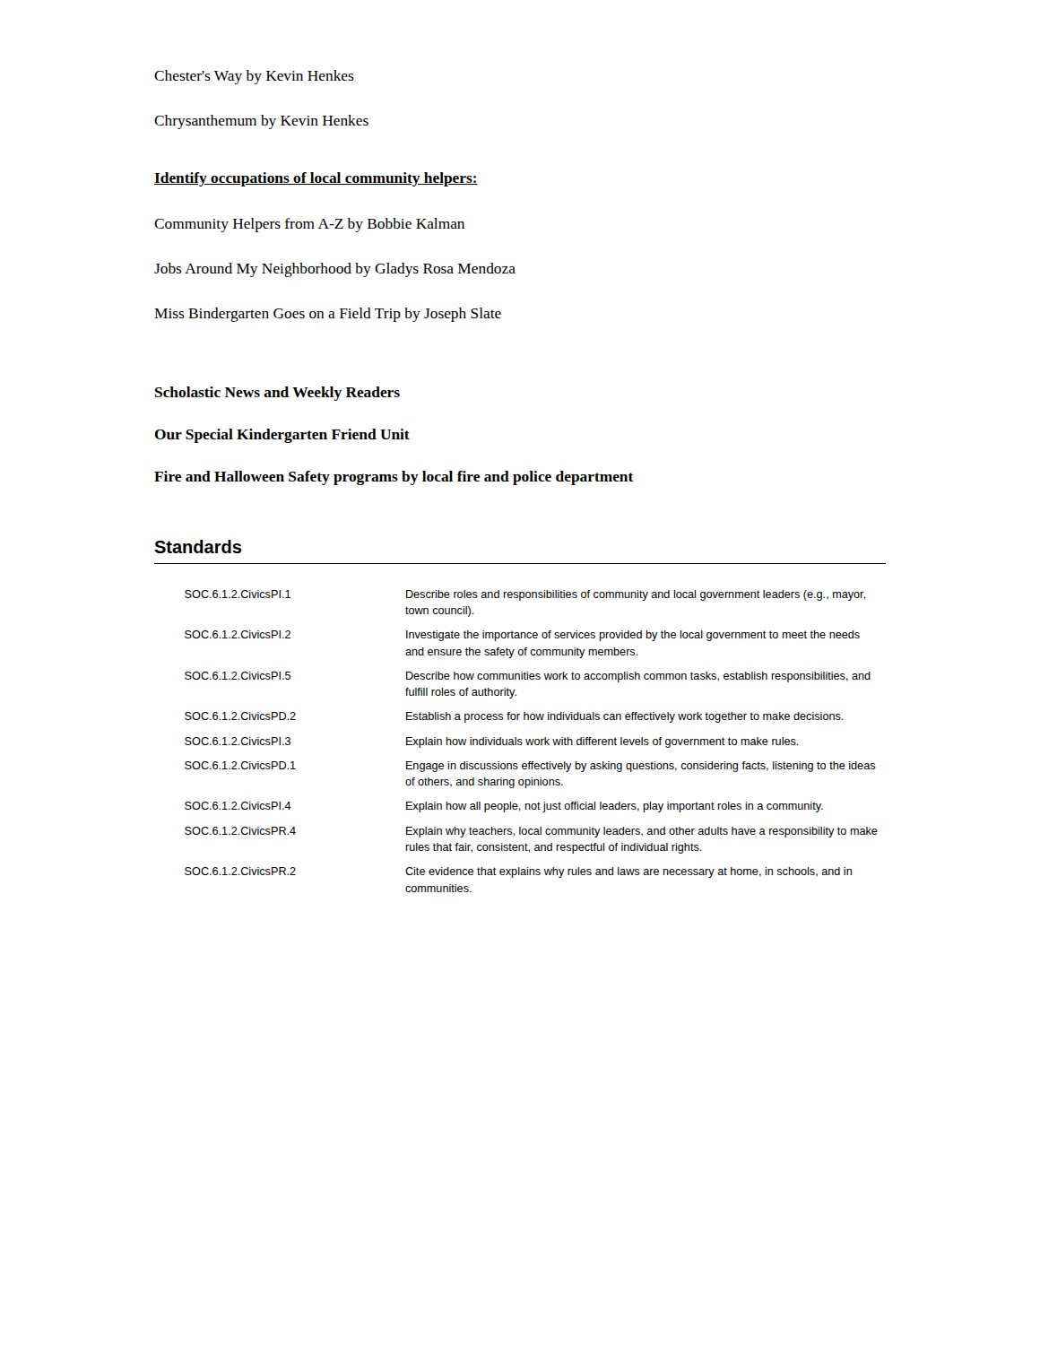Chester's Way by Kevin Henkes
Chrysanthemum by Kevin Henkes
Identify occupations of local community helpers:
Community Helpers from A-Z by Bobbie Kalman
Jobs Around My Neighborhood by Gladys Rosa Mendoza
Miss Bindergarten Goes on a Field Trip by Joseph Slate
Scholastic News and Weekly Readers
Our Special Kindergarten Friend Unit
Fire and Halloween Safety programs by local fire and police department
Standards
| SOC.6.1.2.CivicsPI.1 | Describe roles and responsibilities of community and local government leaders (e.g., mayor, town council). |
| SOC.6.1.2.CivicsPI.2 | Investigate the importance of services provided by the local government to meet the needs and ensure the safety of community members. |
| SOC.6.1.2.CivicsPI.5 | Describe how communities work to accomplish common tasks, establish responsibilities, and fulfill roles of authority. |
| SOC.6.1.2.CivicsPD.2 | Establish a process for how individuals can effectively work together to make decisions. |
| SOC.6.1.2.CivicsPI.3 | Explain how individuals work with different levels of government to make rules. |
| SOC.6.1.2.CivicsPD.1 | Engage in discussions effectively by asking questions, considering facts, listening to the ideas of others, and sharing opinions. |
| SOC.6.1.2.CivicsPI.4 | Explain how all people, not just official leaders, play important roles in a community. |
| SOC.6.1.2.CivicsPR.4 | Explain why teachers, local community leaders, and other adults have a responsibility to make rules that fair, consistent, and respectful of individual rights. |
| SOC.6.1.2.CivicsPR.2 | Cite evidence that explains why rules and laws are necessary at home, in schools, and in communities. |